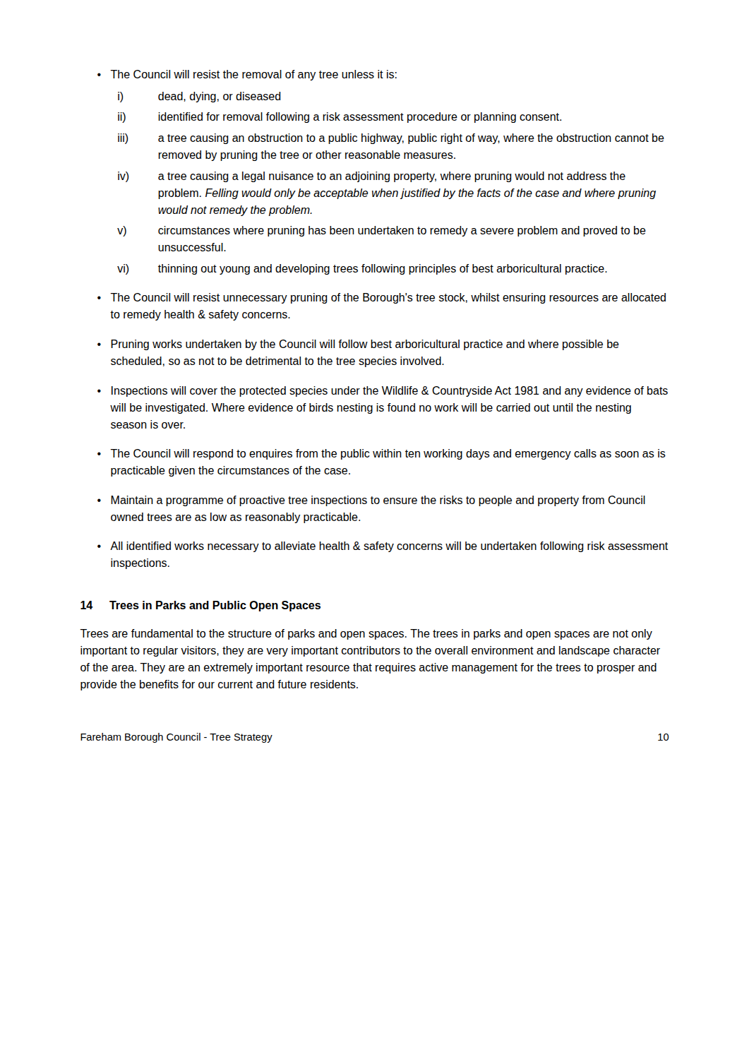The Council will resist the removal of any tree unless it is:
dead, dying, or diseased
identified for removal following a risk assessment procedure or planning consent.
a tree causing an obstruction to a public highway, public right of way, where the obstruction cannot be removed by pruning the tree or other reasonable measures.
a tree causing a legal nuisance to an adjoining property, where pruning would not address the problem. Felling would only be acceptable when justified by the facts of the case and where pruning would not remedy the problem.
circumstances where pruning has been undertaken to remedy a severe problem and proved to be unsuccessful.
thinning out young and developing trees following principles of best arboricultural practice.
The Council will resist unnecessary pruning of the Borough's tree stock, whilst ensuring resources are allocated to remedy health & safety concerns.
Pruning works undertaken by the Council will follow best arboricultural practice and where possible be scheduled, so as not to be detrimental to the tree species involved.
Inspections will cover the protected species under the Wildlife & Countryside Act 1981 and any evidence of bats will be investigated. Where evidence of birds nesting is found no work will be carried out until the nesting season is over.
The Council will respond to enquires from the public within ten working days and emergency calls as soon as is practicable given the circumstances of the case.
Maintain a programme of proactive tree inspections to ensure the risks to people and property from Council owned trees are as low as reasonably practicable.
All identified works necessary to alleviate health & safety concerns will be undertaken following risk assessment inspections.
14 Trees in Parks and Public Open Spaces
Trees are fundamental to the structure of parks and open spaces. The trees in parks and open spaces are not only important to regular visitors, they are very important contributors to the overall environment and landscape character of the area. They are an extremely important resource that requires active management for the trees to prosper and provide the benefits for our current and future residents.
Fareham Borough Council - Tree Strategy 10